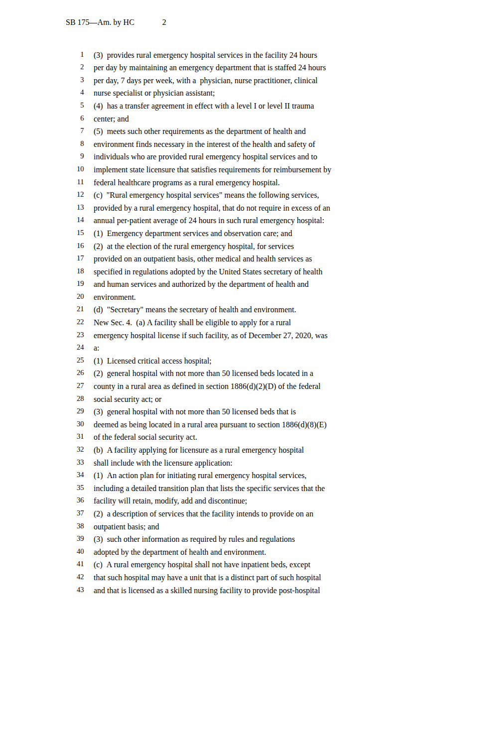SB 175—Am. by HC 2
(3) provides rural emergency hospital services in the facility 24 hours
per day by maintaining an emergency department that is staffed 24 hours
per day, 7 days per week, with a physician, nurse practitioner, clinical
nurse specialist or physician assistant;
(4) has a transfer agreement in effect with a level I or level II trauma
center; and
(5) meets such other requirements as the department of health and
environment finds necessary in the interest of the health and safety of
individuals who are provided rural emergency hospital services and to
implement state licensure that satisfies requirements for reimbursement by
federal healthcare programs as a rural emergency hospital.
(c) "Rural emergency hospital services" means the following services,
provided by a rural emergency hospital, that do not require in excess of an
annual per-patient average of 24 hours in such rural emergency hospital:
(1) Emergency department services and observation care; and
(2) at the election of the rural emergency hospital, for services
provided on an outpatient basis, other medical and health services as
specified in regulations adopted by the United States secretary of health
and human services and authorized by the department of health and
environment.
(d) "Secretary" means the secretary of health and environment.
New Sec. 4. (a) A facility shall be eligible to apply for a rural
emergency hospital license if such facility, as of December 27, 2020, was
a:
(1) Licensed critical access hospital;
(2) general hospital with not more than 50 licensed beds located in a
county in a rural area as defined in section 1886(d)(2)(D) of the federal
social security act; or
(3) general hospital with not more than 50 licensed beds that is
deemed as being located in a rural area pursuant to section 1886(d)(8)(E)
of the federal social security act.
(b) A facility applying for licensure as a rural emergency hospital
shall include with the licensure application:
(1) An action plan for initiating rural emergency hospital services,
including a detailed transition plan that lists the specific services that the
facility will retain, modify, add and discontinue;
(2) a description of services that the facility intends to provide on an
outpatient basis; and
(3) such other information as required by rules and regulations
adopted by the department of health and environment.
(c) A rural emergency hospital shall not have inpatient beds, except
that such hospital may have a unit that is a distinct part of such hospital
and that is licensed as a skilled nursing facility to provide post-hospital